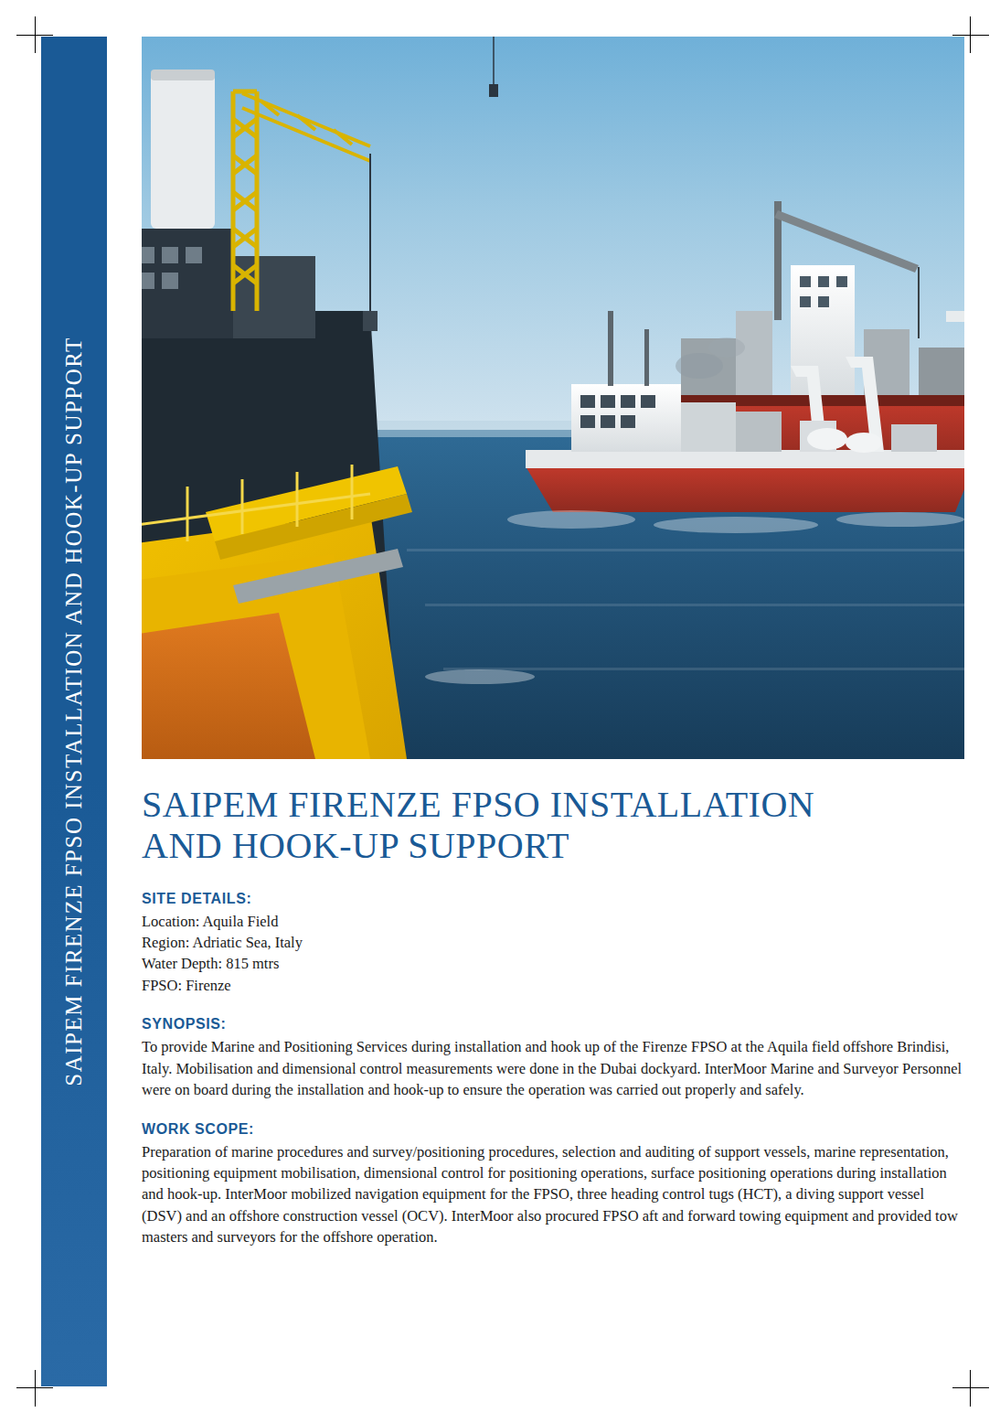Saipem Firenze FPSO Installation and Hook-Up Support
Saipem Firenze FPSO Installation
and Hook-Up Support
Site Details:
Location: Aquila Field
Region: Adriatic Sea, Italy
Water Depth: 815 mtrs
FPSO: Firenze
Synopsis:
To provide Marine and Positioning Services during installation and hook up of the Firenze FPSO at the Aquila field offshore Brindisi, Italy. Mobilisation and dimensional control measurements were done in the Dubai dockyard. InterMoor Marine and Surveyor Personnel were on board during the installation and hook-up to ensure the operation was carried out properly and safely.
Work Scope:
Preparation of marine procedures and survey/positioning procedures, selection and auditing of support vessels, marine representation, positioning equipment mobilisation, dimensional control for positioning operations, surface positioning operations during installation and hook-up. InterMoor mobilized navigation equipment for the FPSO, three heading control tugs (HCT), a diving support vessel (DSV) and an offshore construction vessel (OCV). InterMoor also procured FPSO aft and forward towing equipment and provided tow masters and surveyors for the offshore operation.